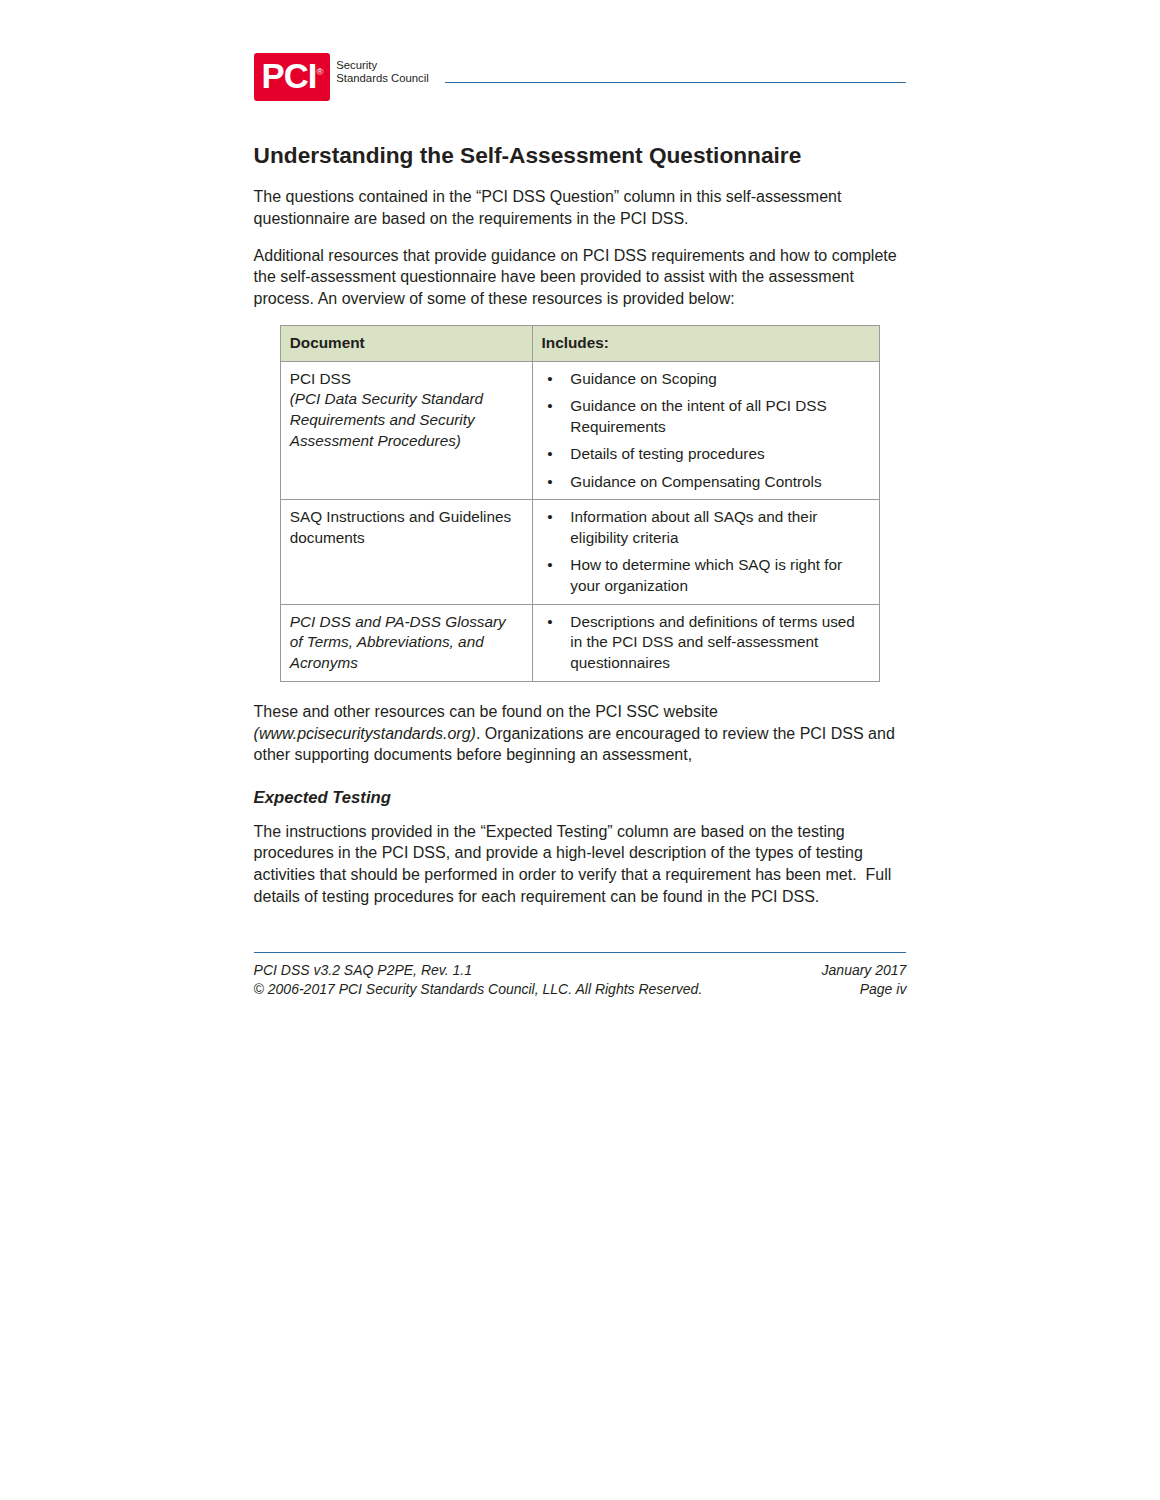PCI®
Security Standards Council
Understanding the Self-Assessment Questionnaire
The questions contained in the “PCI DSS Question” column in this self-assessment questionnaire are based on the requirements in the PCI DSS.
Additional resources that provide guidance on PCI DSS requirements and how to complete the self-assessment questionnaire have been provided to assist with the assessment process. An overview of some of these resources is provided below:
| Document | Includes: |
| --- | --- |
| PCI DSS (PCI Data Security Standard Requirements and Security Assessment Procedures) | Guidance on Scoping Guidance on the intent of all PCI DSS Requirements Details of testing procedures Guidance on Compensating Controls |
| SAQ Instructions and Guidelines documents | Information about all SAQs and their eligibility criteria How to determine which SAQ is right for your organization |
| PCI DSS and PA-DSS Glossary of Terms, Abbreviations, and Acronyms | Descriptions and definitions of terms used in the PCI DSS and self-assessment questionnaires |
These and other resources can be found on the PCI SSC website (www.pcisecuritystandards.org). Organizations are encouraged to review the PCI DSS and other supporting documents before beginning an assessment,
Expected Testing
The instructions provided in the “Expected Testing” column are based on the testing procedures in the PCI DSS, and provide a high-level description of the types of testing activities that should be performed in order to verify that a requirement has been met. Full details of testing procedures for each requirement can be found in the PCI DSS.
PCI DSS v3.2 SAQ P2PE, Rev. 1.1
January 2017
© 2006-2017 PCI Security Standards Council, LLC. All Rights Reserved.
Page iv